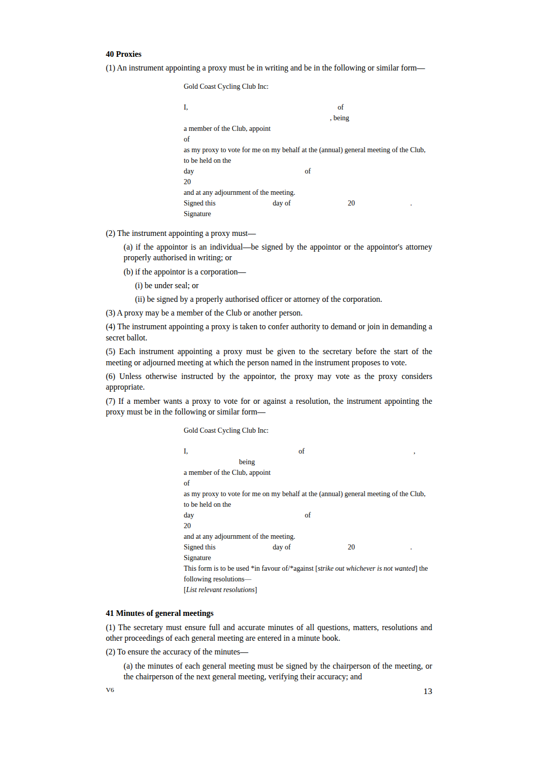40 Proxies
(1) An instrument appointing a proxy must be in writing and be in the following or similar form—
Gold Coast Cycling Club Inc:
I, of , being
a member of the Club, appoint
of
as my proxy to vote for me on my behalf at the (annual) general meeting of the Club, to be held on the
day of
20
and at any adjournment of the meeting.
Signed this day of 20 .
Signature
(2) The instrument appointing a proxy must—
(a) if the appointor is an individual—be signed by the appointor or the appointor's attorney properly authorised in writing; or
(b) if the appointor is a corporation—
(i) be under seal; or
(ii) be signed by a properly authorised officer or attorney of the corporation.
(3) A proxy may be a member of the Club or another person.
(4) The instrument appointing a proxy is taken to confer authority to demand or join in demanding a secret ballot.
(5) Each instrument appointing a proxy must be given to the secretary before the start of the meeting or adjourned meeting at which the person named in the instrument proposes to vote.
(6) Unless otherwise instructed by the appointor, the proxy may vote as the proxy considers appropriate.
(7) If a member wants a proxy to vote for or against a resolution, the instrument appointing the proxy must be in the following or similar form—
Gold Coast Cycling Club Inc:
I, of , being
a member of the Club, appoint
of
as my proxy to vote for me on my behalf at the (annual) general meeting of the Club, to be held on the
day of
20
and at any adjournment of the meeting.
Signed this day of 20 .
Signature
This form is to be used *in favour of/*against [strike out whichever is not wanted] the following resolutions—
[List relevant resolutions]
41 Minutes of general meetings
(1) The secretary must ensure full and accurate minutes of all questions, matters, resolutions and other proceedings of each general meeting are entered in a minute book.
(2) To ensure the accuracy of the minutes—
(a) the minutes of each general meeting must be signed by the chairperson of the meeting, or the chairperson of the next general meeting, verifying their accuracy; and
V6 13